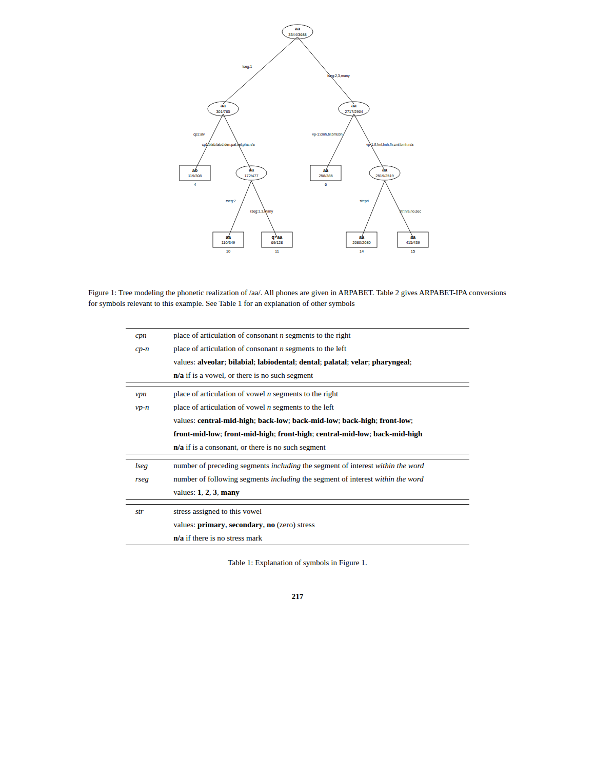aa 3344/3688 lseg:1 lseg:2,3,many aa 301/785 aa 2717/2904 cp1:alv cp1:blab,labd,den,pal,vel,pha,n/a vp-1:cmh,bl,bml,bh vp-1:fl,fml,fmh,fh,cml,bmh,n/a ao 119/308 4 aa 172/477 aa 258/385 6 aa 2519/2519 rseg:2 rseg:1,3,many str:pri str:n/a,no,sec aa 110/349 10 q+aa 69/128 11 aa 2080/2080 14 aa 415/439 15
Figure 1: Tree modeling the phonetic realization of /aa/. All phones are given in ARPABET. Table 2 gives ARPABET-IPA conversions for symbols relevant to this example. See Table 1 for an explanation of other symbols
| cpn | place of articulation of consonant n segments to the right |
| cp-n | place of articulation of consonant n segments to the left |
| | values: alveolar ; bilabial ; labiodental ; dental ; palatal ; velar ; pharyngeal ; |
| | n/a if is a vowel, or there is no such segment |
| vpn | place of articulation of vowel n segments to the right |
| vp-n | place of articulation of vowel n segments to the left |
| | values: central-mid-high ; back-low ; back-mid-low ; back-high ; front-low ; |
| | front-mid-low ; front-mid-high ; front-high ; central-mid-low ; back-mid-high |
| | n/a if is a consonant, or there is no such segment |
| lseg | number of preceding segments including the segment of interest within the word |
| rseg | number of following segments including the segment of interest within the word |
| | values: 1 , 2 , 3 , many |
| str | stress assigned to this vowel |
| | values: primary , secondary , no (zero) stress |
| | n/a if there is no stress mark |
Table 1: Explanation of symbols in Figure 1.
217